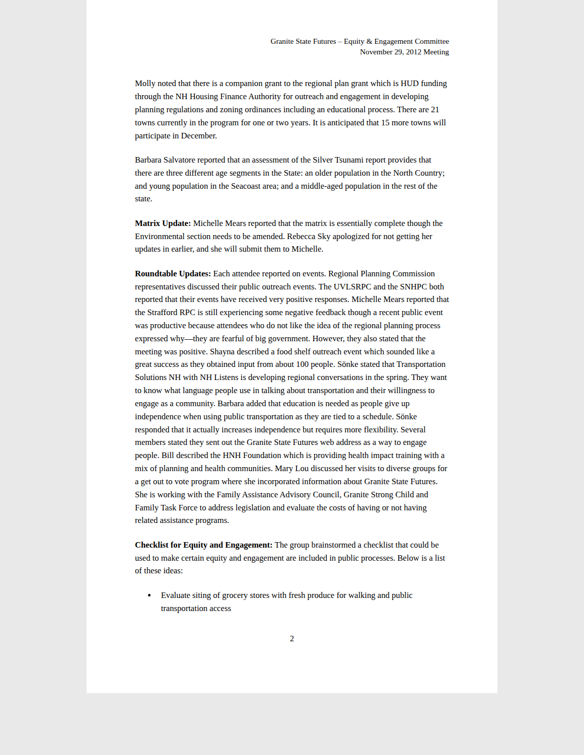Granite State Futures – Equity & Engagement Committee
November 29, 2012 Meeting
Molly noted that there is a companion grant to the regional plan grant which is HUD funding through the NH Housing Finance Authority for outreach and engagement in developing planning regulations and zoning ordinances including an educational process. There are 21 towns currently in the program for one or two years. It is anticipated that 15 more towns will participate in December.
Barbara Salvatore reported that an assessment of the Silver Tsunami report provides that there are three different age segments in the State: an older population in the North Country; and young population in the Seacoast area; and a middle-aged population in the rest of the state.
Matrix Update: Michelle Mears reported that the matrix is essentially complete though the Environmental section needs to be amended. Rebecca Sky apologized for not getting her updates in earlier, and she will submit them to Michelle.
Roundtable Updates: Each attendee reported on events. Regional Planning Commission representatives discussed their public outreach events. The UVLSRPC and the SNHPC both reported that their events have received very positive responses. Michelle Mears reported that the Strafford RPC is still experiencing some negative feedback though a recent public event was productive because attendees who do not like the idea of the regional planning process expressed why—they are fearful of big government. However, they also stated that the meeting was positive. Shayna described a food shelf outreach event which sounded like a great success as they obtained input from about 100 people. Sönke stated that Transportation Solutions NH with NH Listens is developing regional conversations in the spring. They want to know what language people use in talking about transportation and their willingness to engage as a community. Barbara added that education is needed as people give up independence when using public transportation as they are tied to a schedule. Sönke responded that it actually increases independence but requires more flexibility. Several members stated they sent out the Granite State Futures web address as a way to engage people. Bill described the HNH Foundation which is providing health impact training with a mix of planning and health communities. Mary Lou discussed her visits to diverse groups for a get out to vote program where she incorporated information about Granite State Futures. She is working with the Family Assistance Advisory Council, Granite Strong Child and Family Task Force to address legislation and evaluate the costs of having or not having related assistance programs.
Checklist for Equity and Engagement: The group brainstormed a checklist that could be used to make certain equity and engagement are included in public processes. Below is a list of these ideas:
Evaluate siting of grocery stores with fresh produce for walking and public transportation access
2